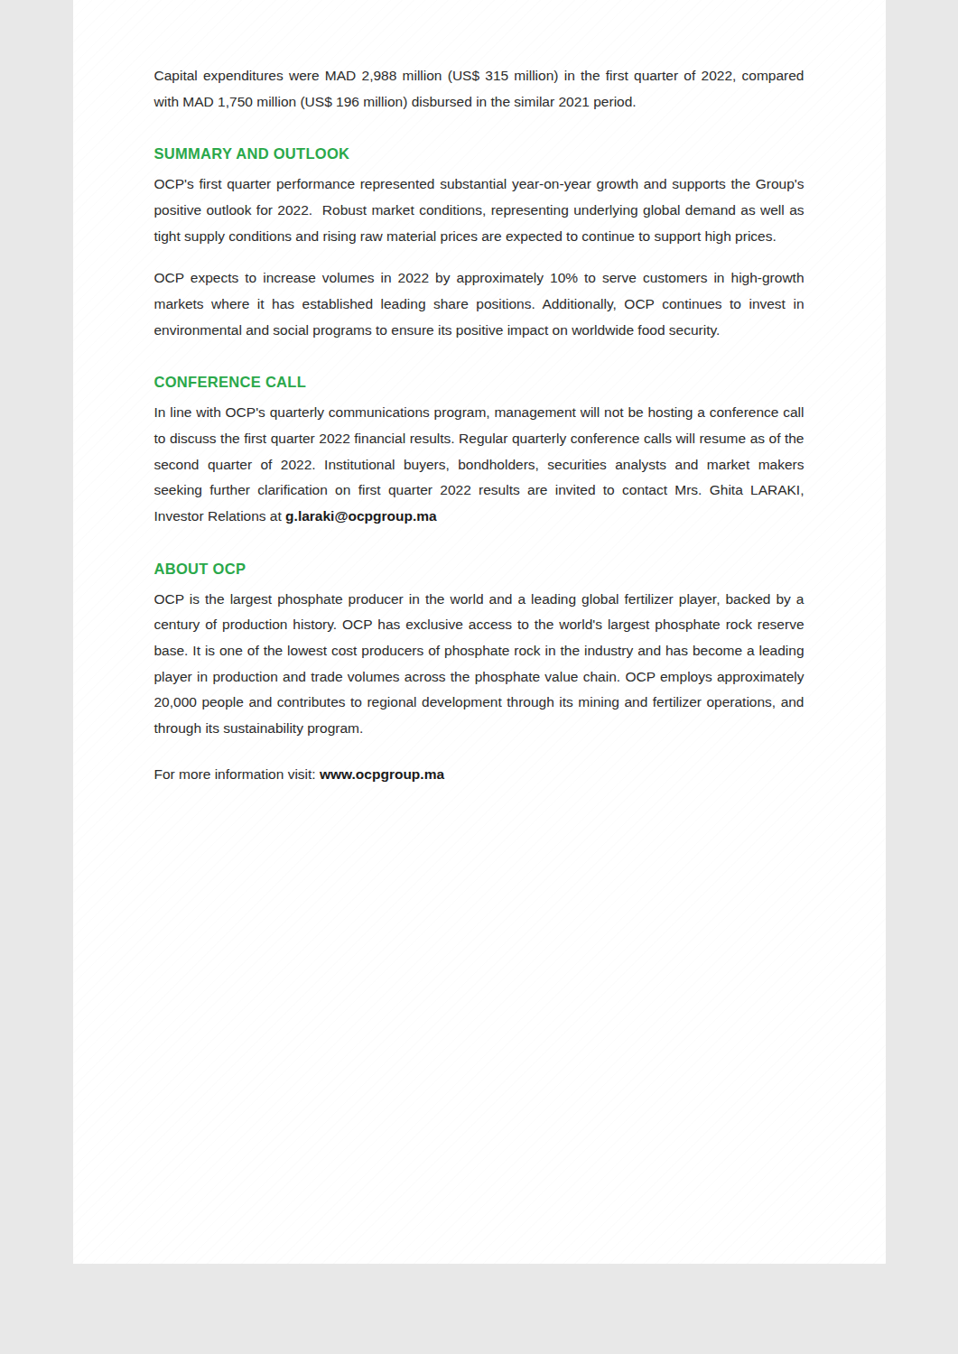Capital expenditures were MAD 2,988 million (US$ 315 million) in the first quarter of 2022, compared with MAD 1,750 million (US$ 196 million) disbursed in the similar 2021 period.
Summary and Outlook
OCP's first quarter performance represented substantial year-on-year growth and supports the Group's positive outlook for 2022. Robust market conditions, representing underlying global demand as well as tight supply conditions and rising raw material prices are expected to continue to support high prices.
OCP expects to increase volumes in 2022 by approximately 10% to serve customers in high-growth markets where it has established leading share positions. Additionally, OCP continues to invest in environmental and social programs to ensure its positive impact on worldwide food security.
Conference Call
In line with OCP's quarterly communications program, management will not be hosting a conference call to discuss the first quarter 2022 financial results. Regular quarterly conference calls will resume as of the second quarter of 2022. Institutional buyers, bondholders, securities analysts and market makers seeking further clarification on first quarter 2022 results are invited to contact Mrs. Ghita LARAKI, Investor Relations at g.laraki@ocpgroup.ma
About OCP
OCP is the largest phosphate producer in the world and a leading global fertilizer player, backed by a century of production history. OCP has exclusive access to the world's largest phosphate rock reserve base. It is one of the lowest cost producers of phosphate rock in the industry and has become a leading player in production and trade volumes across the phosphate value chain. OCP employs approximately 20,000 people and contributes to regional development through its mining and fertilizer operations, and through its sustainability program.
For more information visit: www.ocpgroup.ma